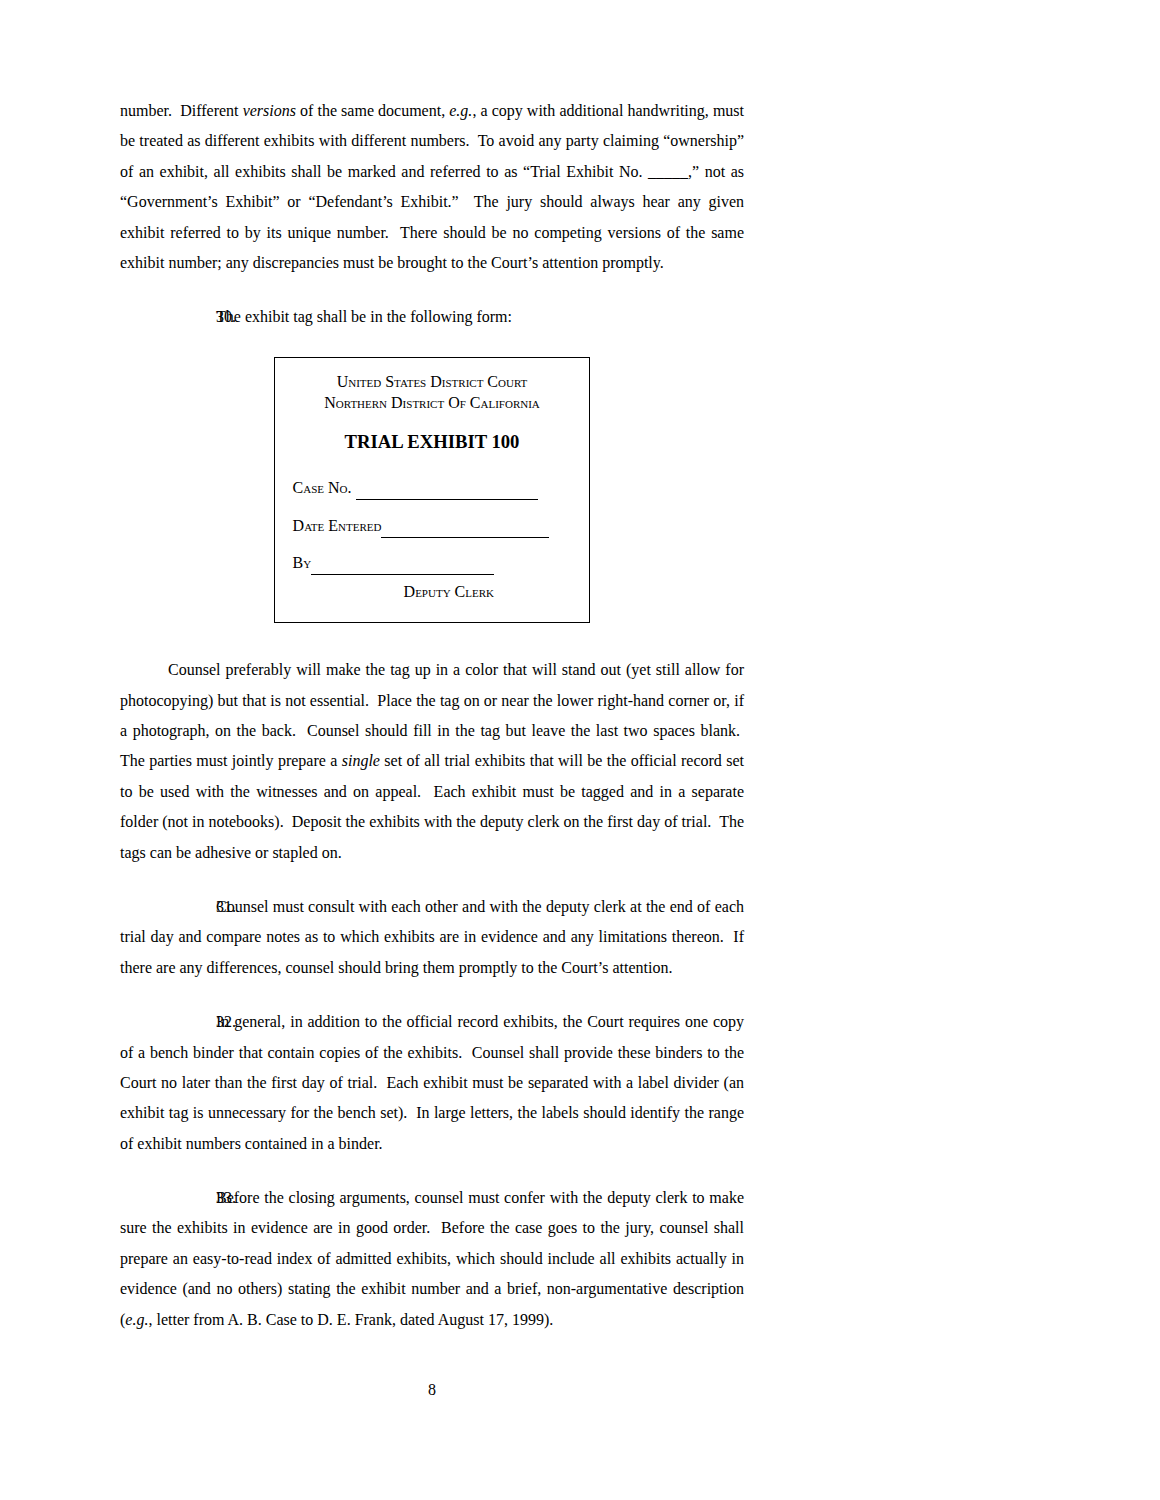number. Different versions of the same document, e.g., a copy with additional handwriting, must be treated as different exhibits with different numbers. To avoid any party claiming “ownership” of an exhibit, all exhibits shall be marked and referred to as “Trial Exhibit No. _____,” not as “Government’s Exhibit” or “Defendant’s Exhibit.” The jury should always hear any given exhibit referred to by its unique number. There should be no competing versions of the same exhibit number; any discrepancies must be brought to the Court’s attention promptly.
30. The exhibit tag shall be in the following form:
United States District Court
Northern District Of California
TRIAL EXHIBIT 100
Case No.
Date Entered
By
Deputy Clerk
Counsel preferably will make the tag up in a color that will stand out (yet still allow for photocopying) but that is not essential. Place the tag on or near the lower right-hand corner or, if a photograph, on the back. Counsel should fill in the tag but leave the last two spaces blank. The parties must jointly prepare a single set of all trial exhibits that will be the official record set to be used with the witnesses and on appeal. Each exhibit must be tagged and in a separate folder (not in notebooks). Deposit the exhibits with the deputy clerk on the first day of trial. The tags can be adhesive or stapled on.
31. Counsel must consult with each other and with the deputy clerk at the end of each trial day and compare notes as to which exhibits are in evidence and any limitations thereon. If there are any differences, counsel should bring them promptly to the Court’s attention.
32. In general, in addition to the official record exhibits, the Court requires one copy of a bench binder that contain copies of the exhibits. Counsel shall provide these binders to the Court no later than the first day of trial. Each exhibit must be separated with a label divider (an exhibit tag is unnecessary for the bench set). In large letters, the labels should identify the range of exhibit numbers contained in a binder.
33. Before the closing arguments, counsel must confer with the deputy clerk to make sure the exhibits in evidence are in good order. Before the case goes to the jury, counsel shall prepare an easy-to-read index of admitted exhibits, which should include all exhibits actually in evidence (and no others) stating the exhibit number and a brief, non-argumentative description (e.g., letter from A. B. Case to D. E. Frank, dated August 17, 1999).
8